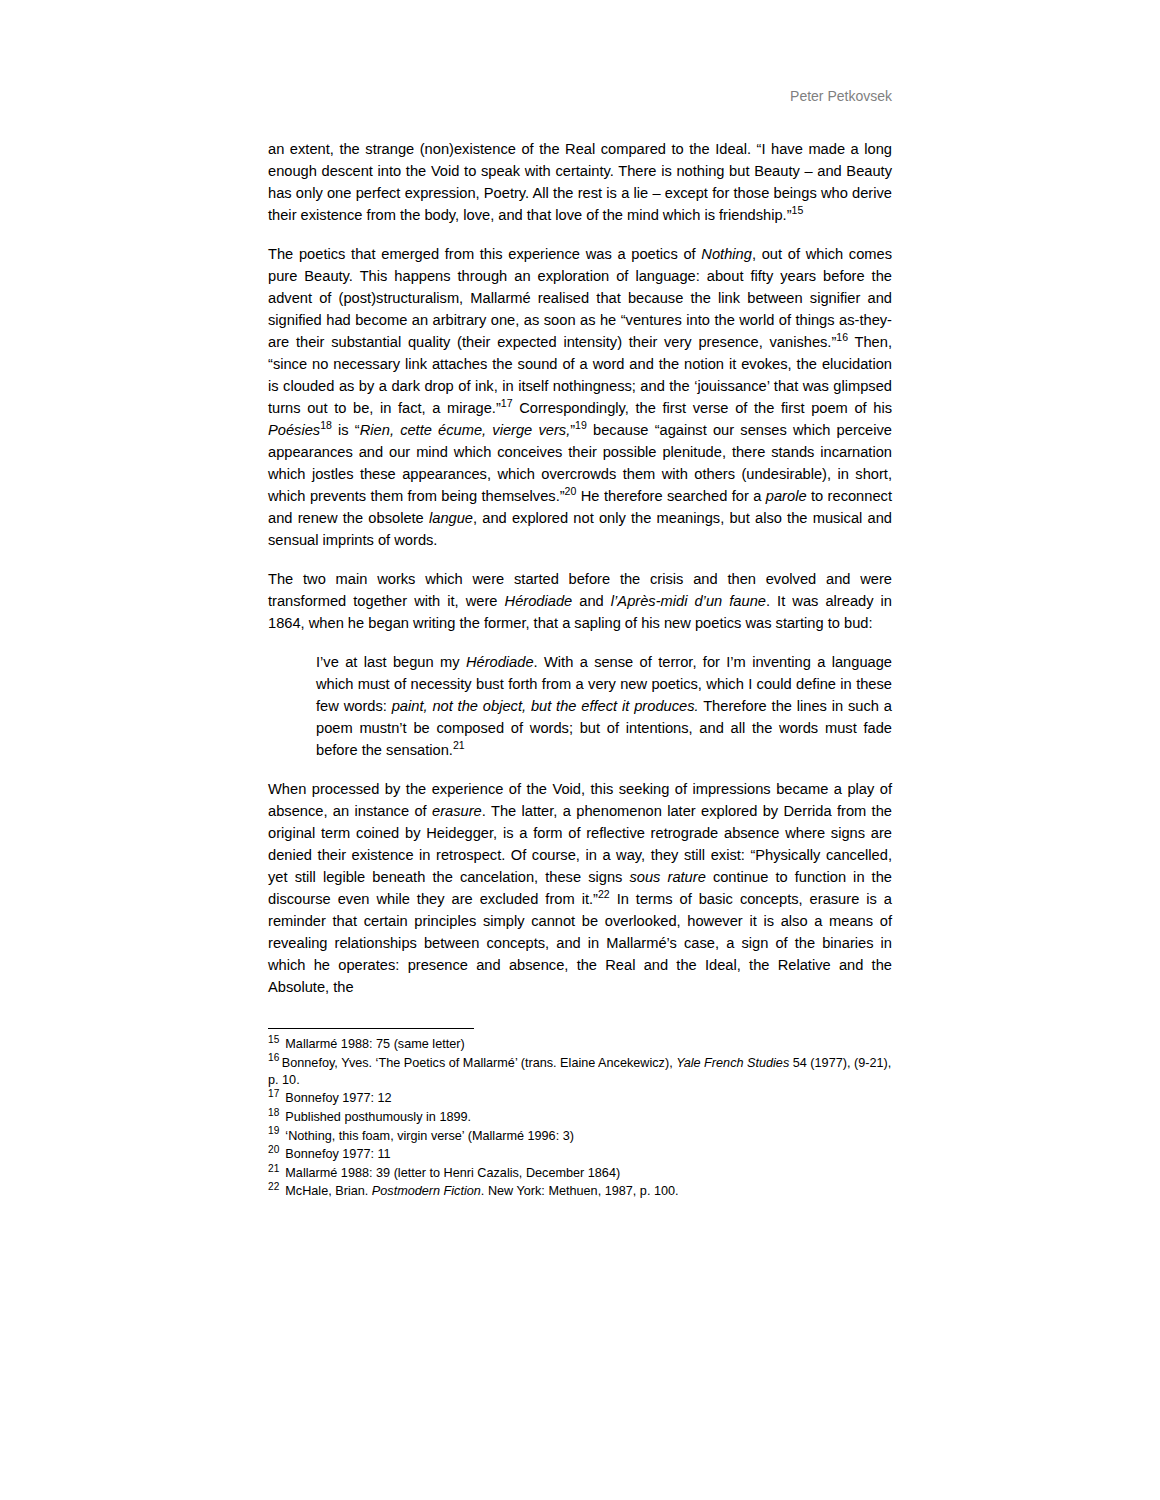Peter Petkovsek
an extent, the strange (non)existence of the Real compared to the Ideal. “I have made a long enough descent into the Void to speak with certainty. There is nothing but Beauty – and Beauty has only one perfect expression, Poetry. All the rest is a lie – except for those beings who derive their existence from the body, love, and that love of the mind which is friendship.”15
The poetics that emerged from this experience was a poetics of Nothing, out of which comes pure Beauty. This happens through an exploration of language: about fifty years before the advent of (post)structuralism, Mallarmé realised that because the link between signifier and signified had become an arbitrary one, as soon as he “ventures into the world of things as-they-are their substantial quality (their expected intensity) their very presence, vanishes.”16 Then, “since no necessary link attaches the sound of a word and the notion it evokes, the elucidation is clouded as by a dark drop of ink, in itself nothingness; and the ‘jouissance’ that was glimpsed turns out to be, in fact, a mirage.”17 Correspondingly, the first verse of the first poem of his Poésies18 is “Rien, cette écume, vierge vers,”19 because “against our senses which perceive appearances and our mind which conceives their possible plenitude, there stands incarnation which jostles these appearances, which overcrowds them with others (undesirable), in short, which prevents them from being themselves.”20 He therefore searched for a parole to reconnect and renew the obsolete langue, and explored not only the meanings, but also the musical and sensual imprints of words.
The two main works which were started before the crisis and then evolved and were transformed together with it, were Hérodiade and l’Après-midi d’un faune. It was already in 1864, when he began writing the former, that a sapling of his new poetics was starting to bud:
I’ve at last begun my Hérodiade. With a sense of terror, for I’m inventing a language which must of necessity bust forth from a very new poetics, which I could define in these few words: paint, not the object, but the effect it produces. Therefore the lines in such a poem mustn’t be composed of words; but of intentions, and all the words must fade before the sensation.21
When processed by the experience of the Void, this seeking of impressions became a play of absence, an instance of erasure. The latter, a phenomenon later explored by Derrida from the original term coined by Heidegger, is a form of reflective retrograde absence where signs are denied their existence in retrospect. Of course, in a way, they still exist: “Physically cancelled, yet still legible beneath the cancelation, these signs sous rature continue to function in the discourse even while they are excluded from it.”22 In terms of basic concepts, erasure is a reminder that certain principles simply cannot be overlooked, however it is also a means of revealing relationships between concepts, and in Mallarmé’s case, a sign of the binaries in which he operates: presence and absence, the Real and the Ideal, the Relative and the Absolute, the
15 Mallarmé 1988: 75 (same letter)
16Bonnefoy, Yves. ‘The Poetics of Mallarmé’ (trans. Elaine Ancekewicz), Yale French Studies 54 (1977), (9-21), p. 10.
17 Bonnefoy 1977: 12
18 Published posthumously in 1899.
19 ‘Nothing, this foam, virgin verse’ (Mallarmé 1996: 3)
20 Bonnefoy 1977: 11
21 Mallarmé 1988: 39 (letter to Henri Cazalis, December 1864)
22 McHale, Brian. Postmodern Fiction. New York: Methuen, 1987, p. 100.